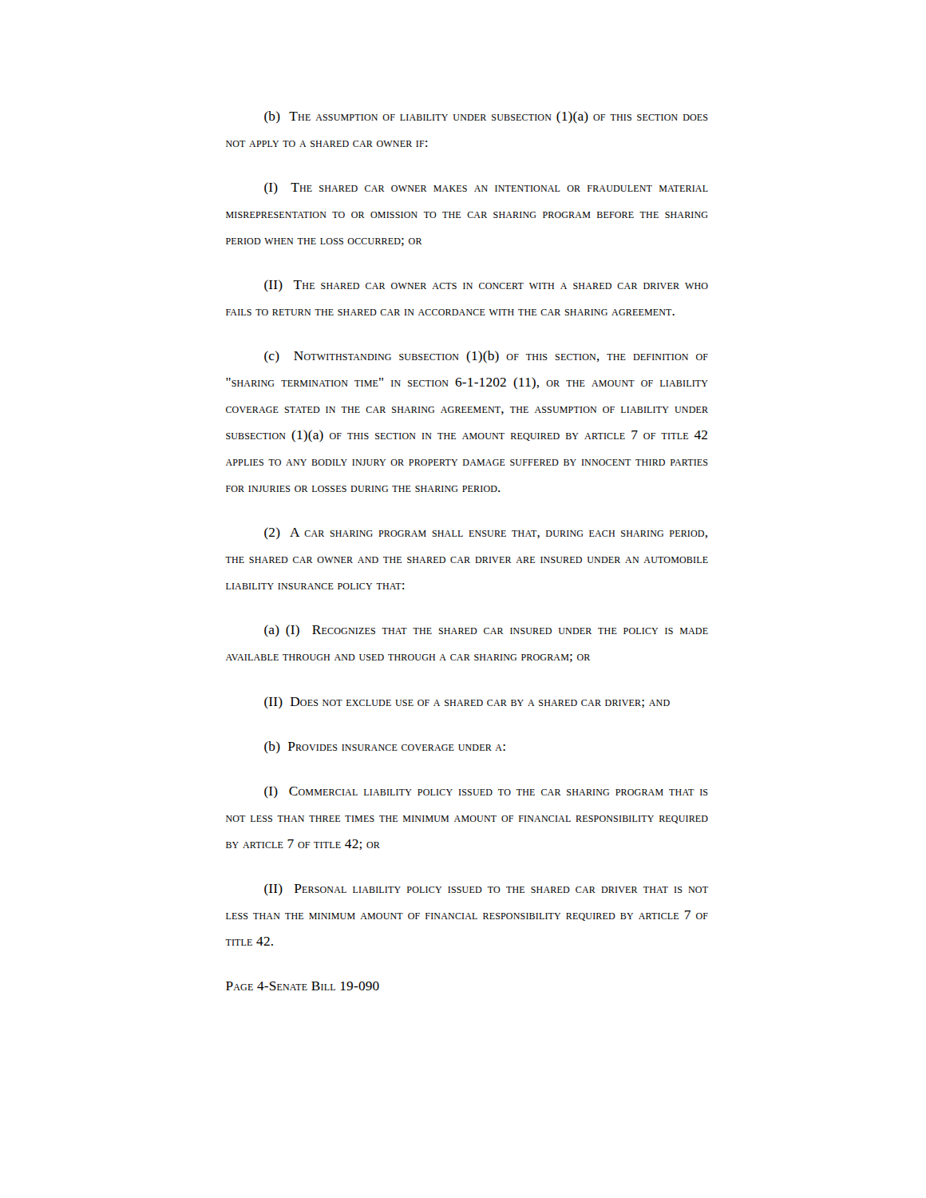(b) The assumption of liability under subsection (1)(a) of this section does not apply to a shared car owner if:
(I) The shared car owner makes an intentional or fraudulent material misrepresentation to or omission to the car sharing program before the sharing period when the loss occurred; or
(II) The shared car owner acts in concert with a shared car driver who fails to return the shared car in accordance with the car sharing agreement.
(c) Notwithstanding subsection (1)(b) of this section, the definition of "sharing termination time" in section 6-1-1202 (11), or the amount of liability coverage stated in the car sharing agreement, the assumption of liability under subsection (1)(a) of this section in the amount required by article 7 of title 42 applies to any bodily injury or property damage suffered by innocent third parties for injuries or losses during the sharing period.
(2) A car sharing program shall ensure that, during each sharing period, the shared car owner and the shared car driver are insured under an automobile liability insurance policy that:
(a) (I) Recognizes that the shared car insured under the policy is made available through and used through a car sharing program; or
(II) Does not exclude use of a shared car by a shared car driver; and
(b) Provides insurance coverage under a:
(I) Commercial liability policy issued to the car sharing program that is not less than three times the minimum amount of financial responsibility required by article 7 of title 42; or
(II) Personal liability policy issued to the shared car driver that is not less than the minimum amount of financial responsibility required by article 7 of title 42.
Page 4-Senate Bill 19-090